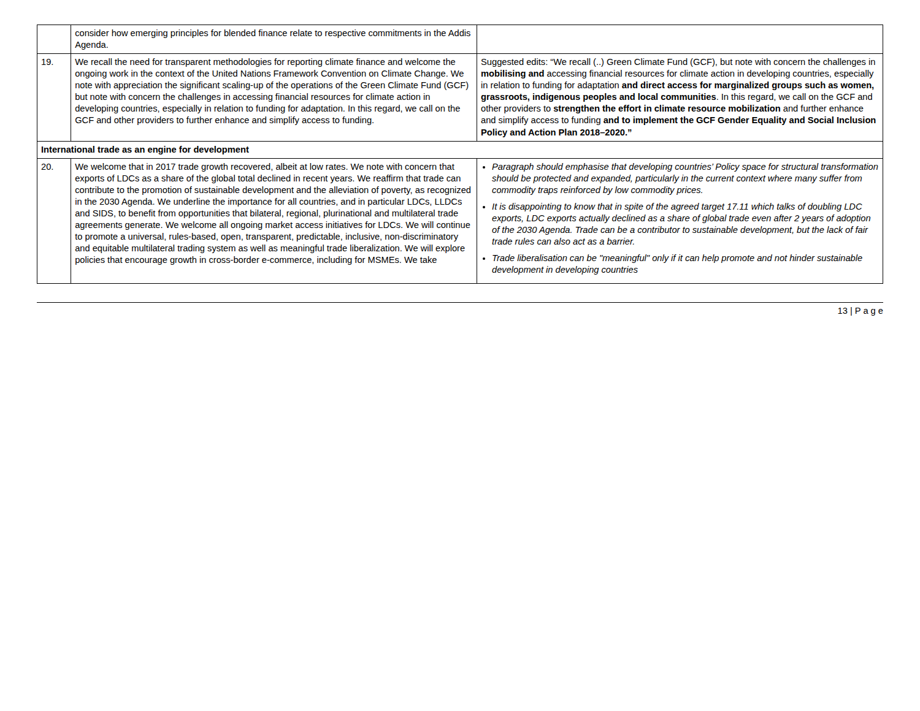| | consider how emerging principles for blended finance relate to respective commitments in the Addis Agenda. | |
| 19. | We recall the need for transparent methodologies for reporting climate finance and welcome the ongoing work in the context of the United Nations Framework Convention on Climate Change. We note with appreciation the significant scaling-up of the operations of the Green Climate Fund (GCF) but note with concern the challenges in accessing financial resources for climate action in developing countries, especially in relation to funding for adaptation. In this regard, we call on the GCF and other providers to further enhance and simplify access to funding. | Suggested edits: “We recall (..) Green Climate Fund (GCF), but note with concern the challenges in mobilising and accessing financial resources for climate action in developing countries, especially in relation to funding for adaptation and direct access for marginalized groups such as women, grassroots, indigenous peoples and local communities . In this regard, we call on the GCF and other providers to strengthen the effort in climate resource mobilization and further enhance and simplify access to funding and to implement the GCF Gender Equality and Social Inclusion Policy and Action Plan 2018–2020.” |
| International trade as an engine for development |
| 20. | We welcome that in 2017 trade growth recovered, albeit at low rates. We note with concern that exports of LDCs as a share of the global total declined in recent years. We reaffirm that trade can contribute to the promotion of sustainable development and the alleviation of poverty, as recognized in the 2030 Agenda. We underline the importance for all countries, and in particular LDCs, LLDCs and SIDS, to benefit from opportunities that bilateral, regional, plurinational and multilateral trade agreements generate. We welcome all ongoing market access initiatives for LDCs. We will continue to promote a universal, rules-based, open, transparent, predictable, inclusive, non-discriminatory and equitable multilateral trading system as well as meaningful trade liberalization. We will explore policies that encourage growth in cross-border e-commerce, including for MSMEs. We take | Paragraph should emphasise that developing countries’ Policy space for structural transformation should be protected and expanded, particularly in the current context where many suffer from commodity traps reinforced by low commodity prices. It is disappointing to know that in spite of the agreed target 17.11 which talks of doubling LDC exports, LDC exports actually declined as a share of global trade even after 2 years of adoption of the 2030 Agenda. Trade can be a contributor to sustainable development, but the lack of fair trade rules can also act as a barrier. Trade liberalisation can be "meaningful" only if it can help promote and not hinder sustainable development in developing countries |
13 | P a g e